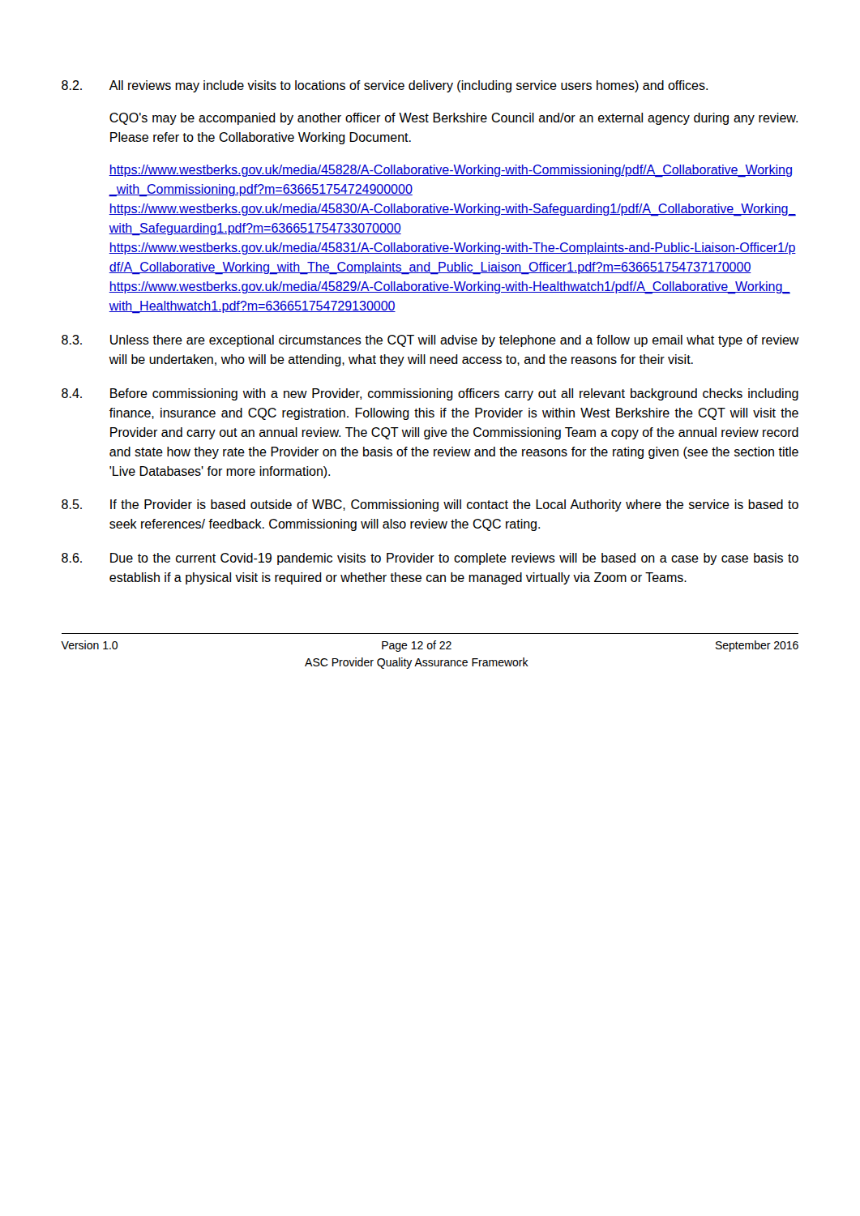8.2.
All reviews may include visits to locations of service delivery (including service users homes) and offices.
CQO's may be accompanied by another officer of West Berkshire Council and/or an external agency during any review. Please refer to the Collaborative Working Document.
https://www.westberks.gov.uk/media/45828/A-Collaborative-Working-with-Commissioning/pdf/A_Collaborative_Working_with_Commissioning.pdf?m=636651754724900000 https://www.westberks.gov.uk/media/45830/A-Collaborative-Working-with-Safeguarding1/pdf/A_Collaborative_Working_with_Safeguarding1.pdf?m=636651754733070000 https://www.westberks.gov.uk/media/45831/A-Collaborative-Working-with-The-Complaints-and-Public-Liaison-Officer1/pdf/A_Collaborative_Working_with_The_Complaints_and_Public_Liaison_Officer1.pdf?m=636651754737170000 https://www.westberks.gov.uk/media/45829/A-Collaborative-Working-with-Healthwatch1/pdf/A_Collaborative_Working_with_Healthwatch1.pdf?m=636651754729130000
8.3.
Unless there are exceptional circumstances the CQT will advise by telephone and a follow up email what type of review will be undertaken, who will be attending, what they will need access to, and the reasons for their visit.
8.4.
Before commissioning with a new Provider, commissioning officers carry out all relevant background checks including finance, insurance and CQC registration. Following this if the Provider is within West Berkshire the CQT will visit the Provider and carry out an annual review. The CQT will give the Commissioning Team a copy of the annual review record and state how they rate the Provider on the basis of the review and the reasons for the rating given (see the section title 'Live Databases' for more information).
8.5.
If the Provider is based outside of WBC, Commissioning will contact the Local Authority where the service is based to seek references/ feedback. Commissioning will also review the CQC rating.
8.6.
Due to the current Covid-19 pandemic visits to Provider to complete reviews will be based on a case by case basis to establish if a physical visit is required or whether these can be managed virtually via Zoom or Teams.
Version 1.0
Page 12 of 22 ASC Provider Quality Assurance Framework
September 2016